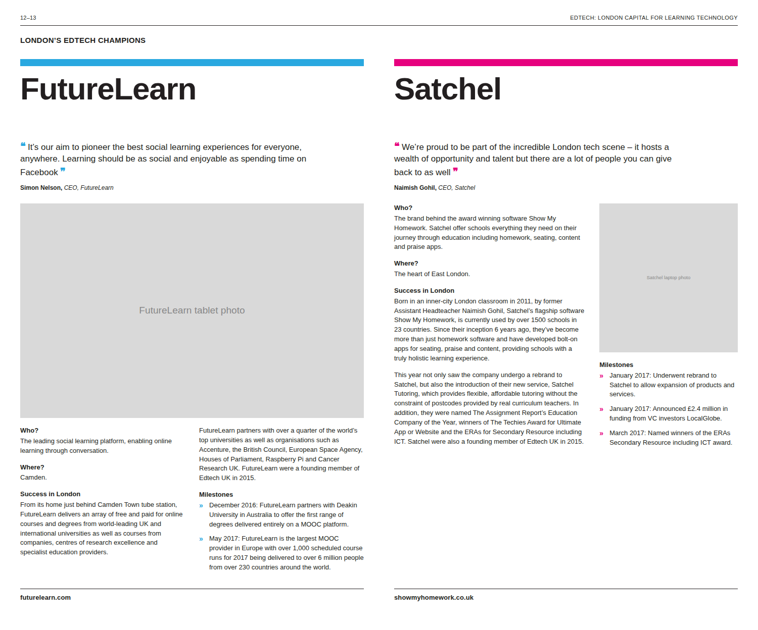12–13 EdTech: London Capital for Learning Technology
London’s EdTech Champions
FutureLearn
❝ It’s our aim to pioneer the best social learning experiences for everyone, anywhere. Learning should be as social and enjoyable as spending time on Facebook ❞
Simon Nelson, CEO, FutureLearn
Who?
The leading social learning platform, enabling online learning through conversation.
Where?
Camden.
Success in London
From its home just behind Camden Town tube station, FutureLearn delivers an array of free and paid for online courses and degrees from world-leading UK and international universities as well as courses from companies, centres of research excellence and specialist education providers.
FutureLearn partners with over a quarter of the world’s top universities as well as organisations such as Accenture, the British Council, European Space Agency, Houses of Parliament, Raspberry Pi and Cancer Research UK. FutureLearn were a founding member of Edtech UK in 2015.
Milestones
December 2016: FutureLearn partners with Deakin University in Australia to offer the first range of degrees delivered entirely on a MOOC platform.
May 2017: FutureLearn is the largest MOOC provider in Europe with over 1,000 scheduled course runs for 2017 being delivered to over 6 million people from over 230 countries around the world.
futurelearn.com
Satchel
❝ We’re proud to be part of the incredible London tech scene – it hosts a wealth of opportunity and talent but there are a lot of people you can give back to as well ❞
Naimish Gohil, CEO, Satchel
Who?
The brand behind the award winning software Show My Homework. Satchel offer schools everything they need on their journey through education including homework, seating, content and praise apps.
Where?
The heart of East London.
Success in London
Born in an inner-city London classroom in 2011, by former Assistant Headteacher Naimish Gohil, Satchel’s flagship software Show My Homework, is currently used by over 1500 schools in 23 countries. Since their inception 6 years ago, they’ve become more than just homework software and have developed bolt-on apps for seating, praise and content, providing schools with a truly holistic learning experience.
This year not only saw the company undergo a rebrand to Satchel, but also the introduction of their new service, Satchel Tutoring, which provides flexible, affordable tutoring without the constraint of postcodes provided by real curriculum teachers. In addition, they were named The Assignment Report’s Education Company of the Year, winners of The Techies Award for Ultimate App or Website and the ERAs for Secondary Resource including ICT. Satchel were also a founding member of Edtech UK in 2015.
Milestones
January 2017: Underwent rebrand to Satchel to allow expansion of products and services.
January 2017: Announced £2.4 million in funding from VC investors LocalGlobe.
March 2017: Named winners of the ERAs Secondary Resource including ICT award.
showmyhomework.co.uk